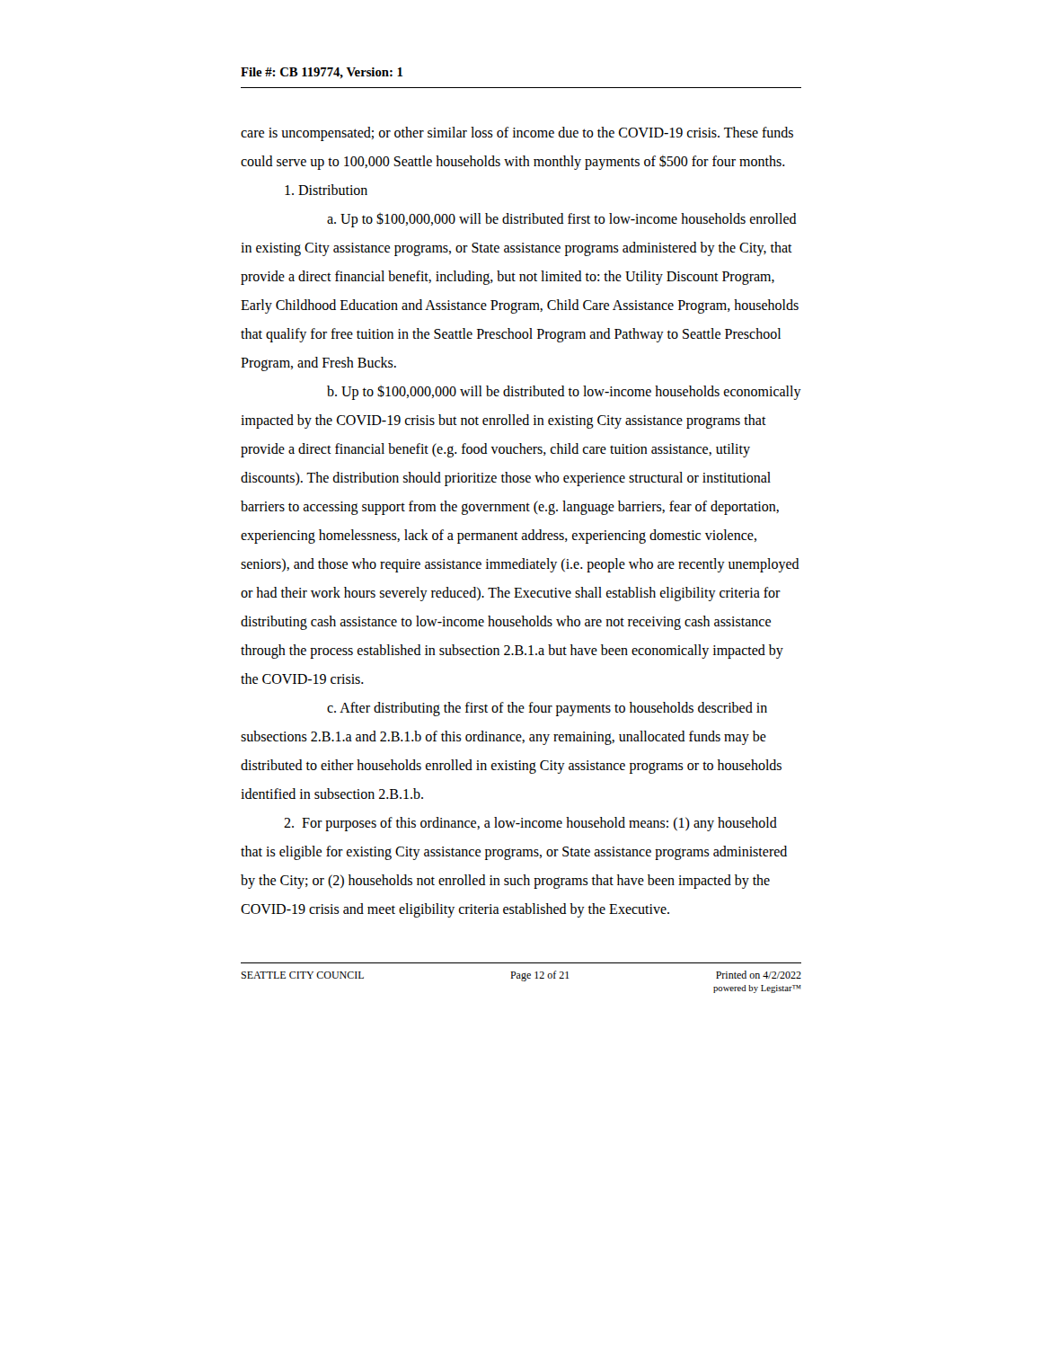File #: CB 119774, Version: 1
care is uncompensated; or other similar loss of income due to the COVID-19 crisis. These funds could serve up to 100,000 Seattle households with monthly payments of $500 for four months.
1. Distribution
a. Up to $100,000,000 will be distributed first to low-income households enrolled in existing City assistance programs, or State assistance programs administered by the City, that provide a direct financial benefit, including, but not limited to: the Utility Discount Program, Early Childhood Education and Assistance Program, Child Care Assistance Program, households that qualify for free tuition in the Seattle Preschool Program and Pathway to Seattle Preschool Program, and Fresh Bucks.
b. Up to $100,000,000 will be distributed to low-income households economically impacted by the COVID-19 crisis but not enrolled in existing City assistance programs that provide a direct financial benefit (e.g. food vouchers, child care tuition assistance, utility discounts). The distribution should prioritize those who experience structural or institutional barriers to accessing support from the government (e.g. language barriers, fear of deportation, experiencing homelessness, lack of a permanent address, experiencing domestic violence, seniors), and those who require assistance immediately (i.e. people who are recently unemployed or had their work hours severely reduced). The Executive shall establish eligibility criteria for distributing cash assistance to low-income households who are not receiving cash assistance through the process established in subsection 2.B.1.a but have been economically impacted by the COVID-19 crisis.
c. After distributing the first of the four payments to households described in subsections 2.B.1.a and 2.B.1.b of this ordinance, any remaining, unallocated funds may be distributed to either households enrolled in existing City assistance programs or to households identified in subsection 2.B.1.b.
2. For purposes of this ordinance, a low-income household means: (1) any household that is eligible for existing City assistance programs, or State assistance programs administered by the City; or (2) households not enrolled in such programs that have been impacted by the COVID-19 crisis and meet eligibility criteria established by the Executive.
SEATTLE CITY COUNCIL
Page 12 of 21
Printed on 4/2/2022
powered by Legistar™